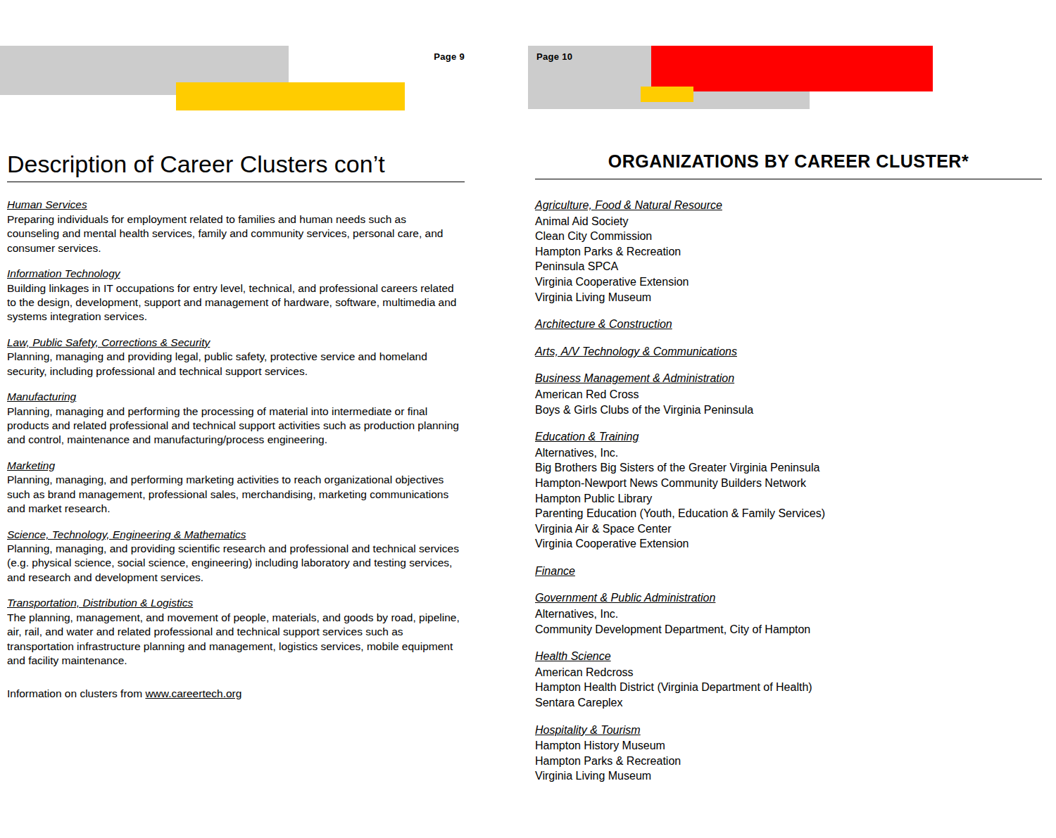Page 9
Description of Career Clusters con’t
Human Services
Preparing individuals for employment related to families and human needs such as counseling and mental health services, family and community services, personal care, and consumer services.
Information Technology
Building linkages in IT occupations for entry level, technical, and professional careers related to the design, development, support and management of hardware, software, multimedia and systems integration services.
Law, Public Safety, Corrections & Security
Planning, managing and providing legal, public safety, protective service and homeland security, including professional and technical support services.
Manufacturing
Planning, managing and performing the processing of material into intermediate or final products and related professional and technical support activities such as production planning and control, maintenance and manufacturing/process engineering.
Marketing
Planning, managing, and performing marketing activities to reach organizational objectives such as brand management, professional sales, merchandising, marketing communications and market research.
Science, Technology, Engineering & Mathematics
Planning, managing, and providing scientific research and professional and technical services (e.g. physical science, social science, engineering) including laboratory and testing services, and research and development services.
Transportation, Distribution & Logistics
The planning, management, and movement of people, materials, and goods by road, pipeline, air, rail, and water and related professional and technical support services such as transportation infrastructure planning and management, logistics services, mobile equipment and facility maintenance.
Information on clusters from www.careertech.org
Page 10
ORGANIZATIONS BY CAREER CLUSTER*
Agriculture, Food & Natural Resource
Animal Aid Society
Clean City Commission
Hampton Parks & Recreation
Peninsula SPCA
Virginia Cooperative Extension
Virginia Living Museum
Architecture & Construction
Arts, A/V Technology & Communications
Business Management & Administration
American Red Cross
Boys & Girls Clubs of the Virginia Peninsula
Education & Training
Alternatives, Inc.
Big Brothers Big Sisters of the Greater Virginia Peninsula
Hampton-Newport News Community Builders Network
Hampton Public Library
Parenting Education (Youth, Education & Family Services)
Virginia Air & Space Center
Virginia Cooperative Extension
Finance
Government & Public Administration
Alternatives, Inc.
Community Development Department, City of Hampton
Health Science
American Redcross
Hampton Health District (Virginia Department of Health)
Sentara Careplex
Hospitality & Tourism
Hampton History Museum
Hampton Parks & Recreation
Virginia Living Museum